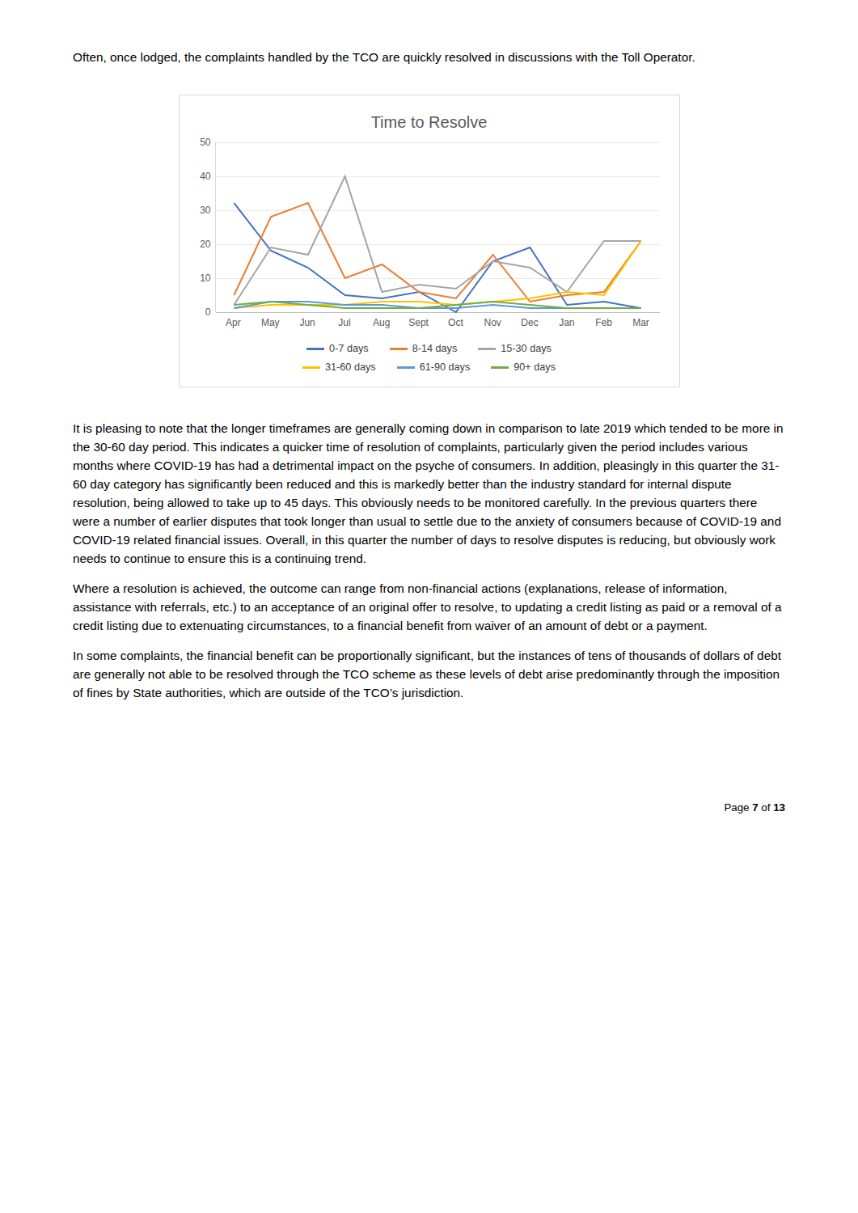Often, once lodged, the complaints handled by the TCO are quickly resolved in discussions with the Toll Operator.
Time to Resolve
50
40
30
20
10
0
Apr May Jun Jul Aug Sept Oct Nov Dec Jan Feb Mar
0-7 days 8-14 days 15-30 days
31-60 days 61-90 days 90+ days
It is pleasing to note that the longer timeframes are generally coming down in comparison to late 2019 which tended to be more in the 30-60 day period. This indicates a quicker time of resolution of complaints, particularly given the period includes various months where COVID-19 has had a detrimental impact on the psyche of consumers. In addition, pleasingly in this quarter the 31-60 day category has significantly been reduced and this is markedly better than the industry standard for internal dispute resolution, being allowed to take up to 45 days. This obviously needs to be monitored carefully. In the previous quarters there were a number of earlier disputes that took longer than usual to settle due to the anxiety of consumers because of COVID-19 and COVID-19 related financial issues. Overall, in this quarter the number of days to resolve disputes is reducing, but obviously work needs to continue to ensure this is a continuing trend.
Where a resolution is achieved, the outcome can range from non-financial actions (explanations, release of information, assistance with referrals, etc.) to an acceptance of an original offer to resolve, to updating a credit listing as paid or a removal of a credit listing due to extenuating circumstances, to a financial benefit from waiver of an amount of debt or a payment.
In some complaints, the financial benefit can be proportionally significant, but the instances of tens of thousands of dollars of debt are generally not able to be resolved through the TCO scheme as these levels of debt arise predominantly through the imposition of fines by State authorities, which are outside of the TCO’s jurisdiction.
Page 7 of 13